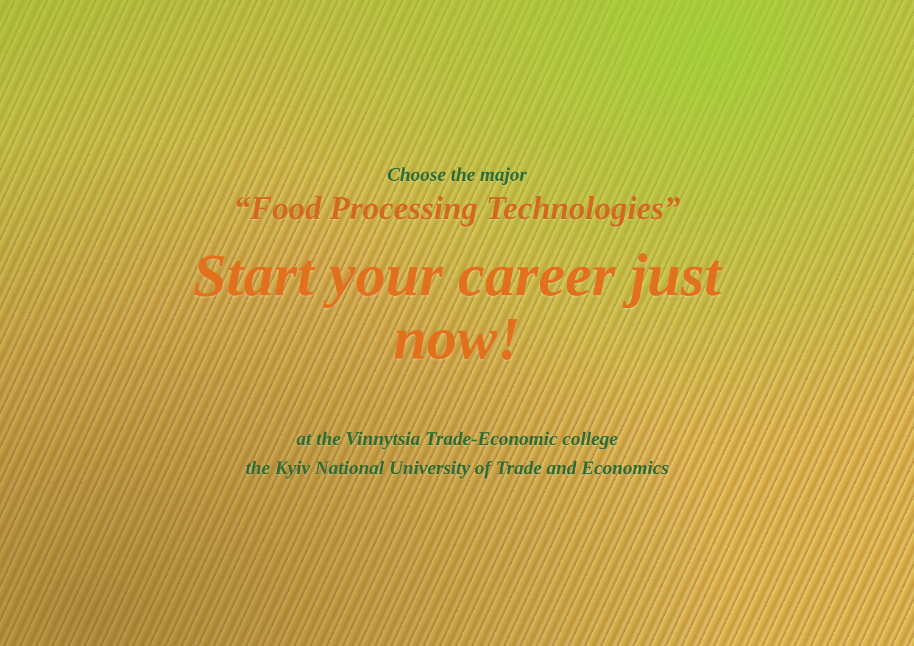Choose the major
“Food Processing Technologies”
Start your career just now!
at the Vinnytsia Trade-Economic college the Kyiv National University of Trade and Economics